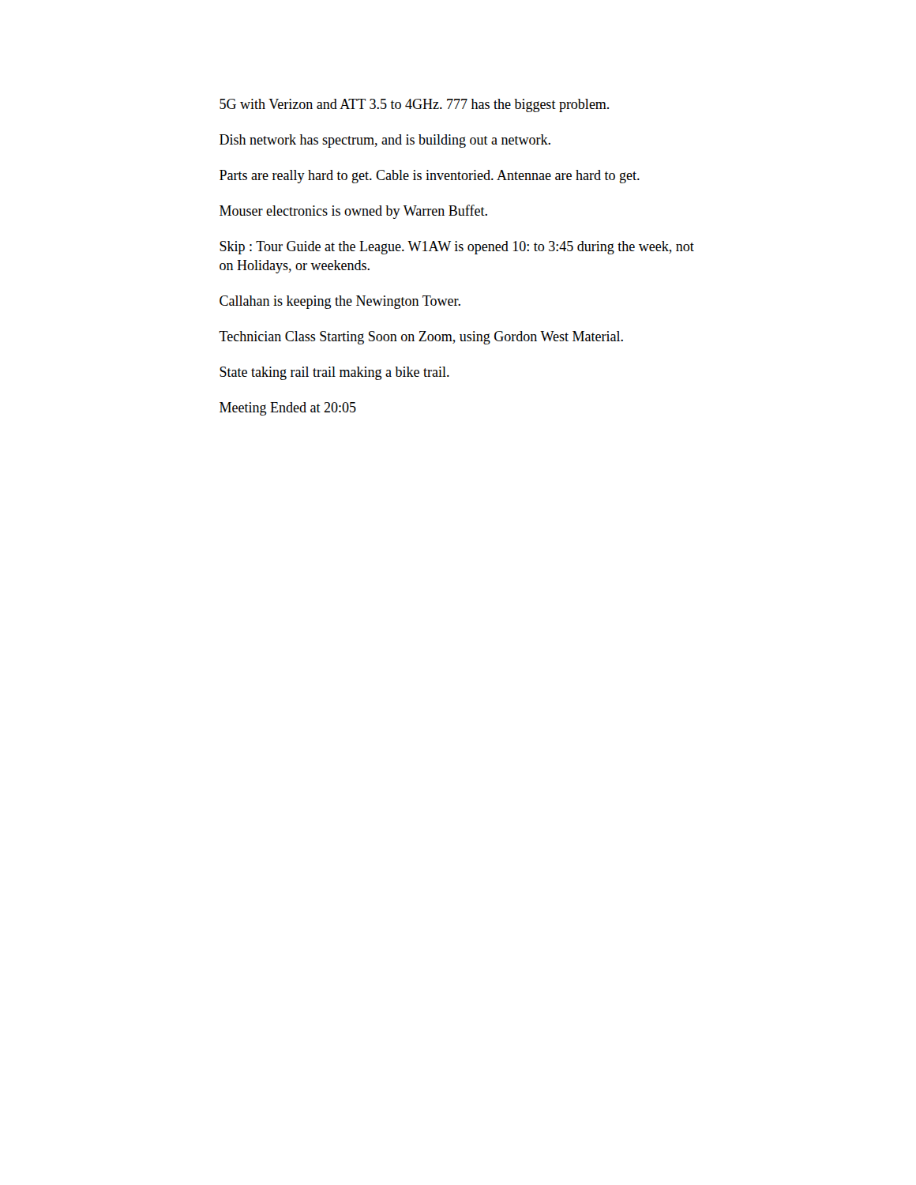5G with Verizon and ATT 3.5 to 4GHz. 777 has the biggest problem.
Dish network has spectrum, and is building out a network.
Parts are really hard to get. Cable is inventoried. Antennae are hard to get.
Mouser electronics is owned by Warren Buffet.
Skip : Tour Guide at the League. W1AW is opened 10: to 3:45 during the week, not on Holidays, or weekends.
Callahan is keeping the Newington Tower.
Technician Class Starting Soon on Zoom, using Gordon West Material.
State taking rail trail making a bike trail.
Meeting Ended at 20:05